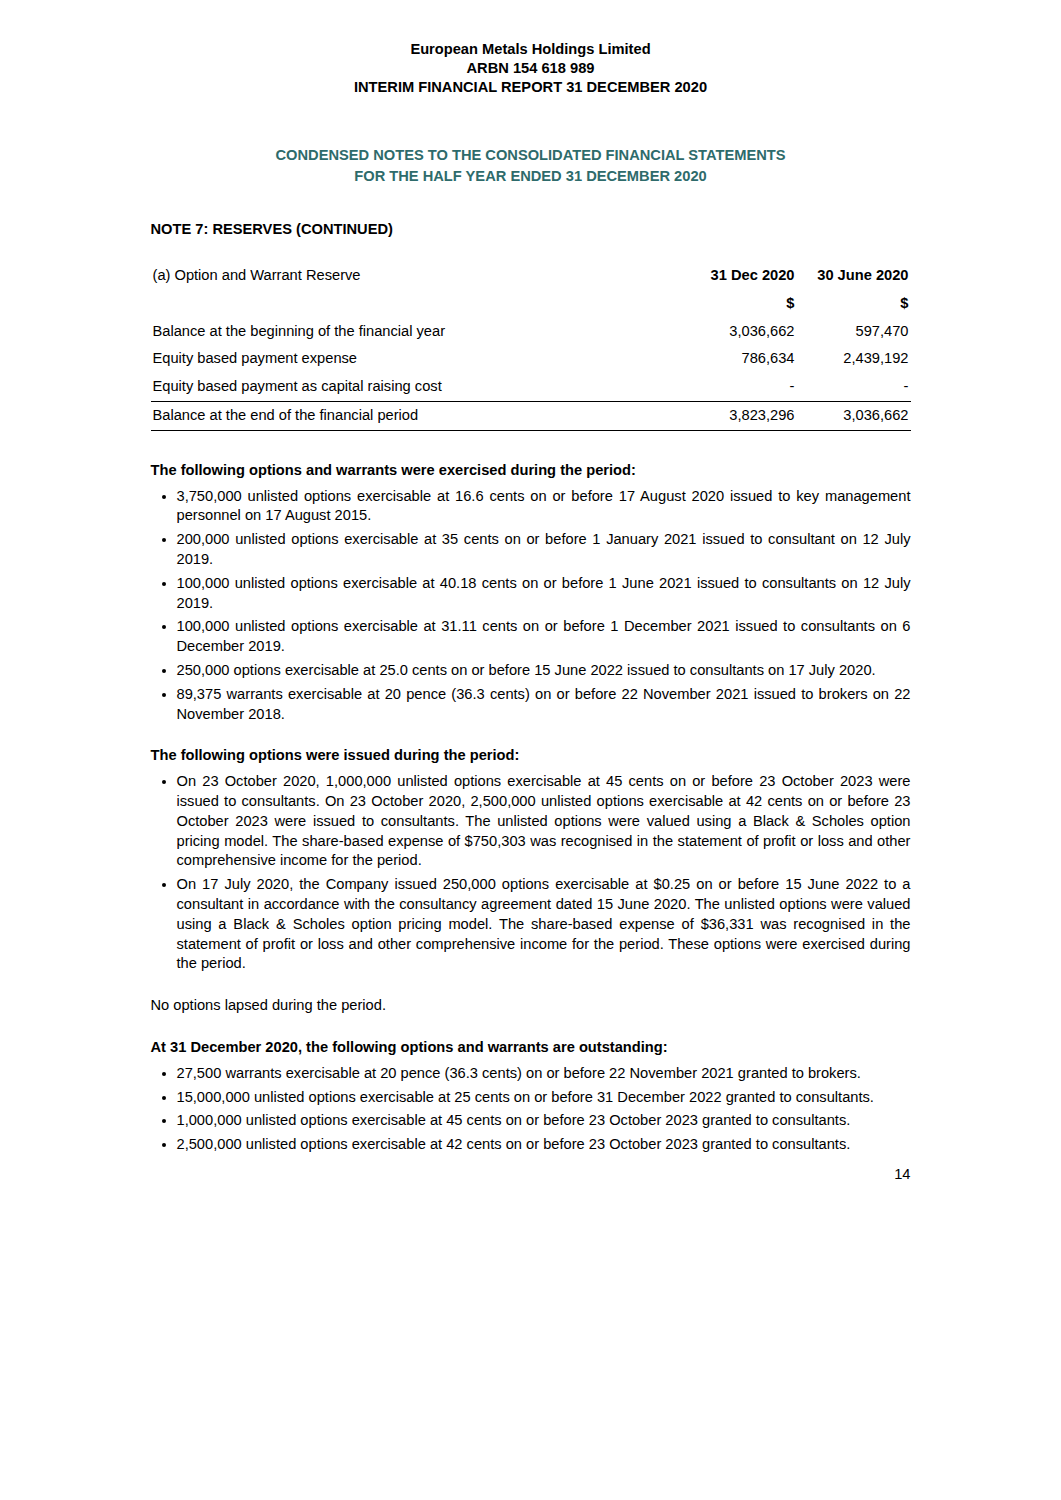European Metals Holdings Limited
ARBN 154 618 989
INTERIM FINANCIAL REPORT 31 DECEMBER 2020
CONDENSED NOTES TO THE CONSOLIDATED FINANCIAL STATEMENTS
FOR THE HALF YEAR ENDED 31 DECEMBER 2020
NOTE 7: RESERVES (CONTINUED)
| (a) Option and Warrant Reserve | 31 Dec 2020 | 30 June 2020 |
| --- | --- | --- |
| | $ | $ |
| Balance at the beginning of the financial year | 3,036,662 | 597,470 |
| Equity based payment expense | 786,634 | 2,439,192 |
| Equity based payment as capital raising cost | - | - |
| Balance at the end of the financial period | 3,823,296 | 3,036,662 |
The following options and warrants were exercised during the period:
3,750,000 unlisted options exercisable at 16.6 cents on or before 17 August 2020 issued to key management personnel on 17 August 2015.
200,000 unlisted options exercisable at 35 cents on or before 1 January 2021 issued to consultant on 12 July 2019.
100,000 unlisted options exercisable at 40.18 cents on or before 1 June 2021 issued to consultants on 12 July 2019.
100,000 unlisted options exercisable at 31.11 cents on or before 1 December 2021 issued to consultants on 6 December 2019.
250,000 options exercisable at 25.0 cents on or before 15 June 2022 issued to consultants on 17 July 2020.
89,375 warrants exercisable at 20 pence (36.3 cents) on or before 22 November 2021 issued to brokers on 22 November 2018.
The following options were issued during the period:
On 23 October 2020, 1,000,000 unlisted options exercisable at 45 cents on or before 23 October 2023 were issued to consultants. On 23 October 2020, 2,500,000 unlisted options exercisable at 42 cents on or before 23 October 2023 were issued to consultants. The unlisted options were valued using a Black & Scholes option pricing model. The share-based expense of $750,303 was recognised in the statement of profit or loss and other comprehensive income for the period.
On 17 July 2020, the Company issued 250,000 options exercisable at $0.25 on or before 15 June 2022 to a consultant in accordance with the consultancy agreement dated 15 June 2020. The unlisted options were valued using a Black & Scholes option pricing model. The share-based expense of $36,331 was recognised in the statement of profit or loss and other comprehensive income for the period. These options were exercised during the period.
No options lapsed during the period.
At 31 December 2020, the following options and warrants are outstanding:
27,500 warrants exercisable at 20 pence (36.3 cents) on or before 22 November 2021 granted to brokers.
15,000,000 unlisted options exercisable at 25 cents on or before 31 December 2022 granted to consultants.
1,000,000 unlisted options exercisable at 45 cents on or before 23 October 2023 granted to consultants.
2,500,000 unlisted options exercisable at 42 cents on or before 23 October 2023 granted to consultants.
14